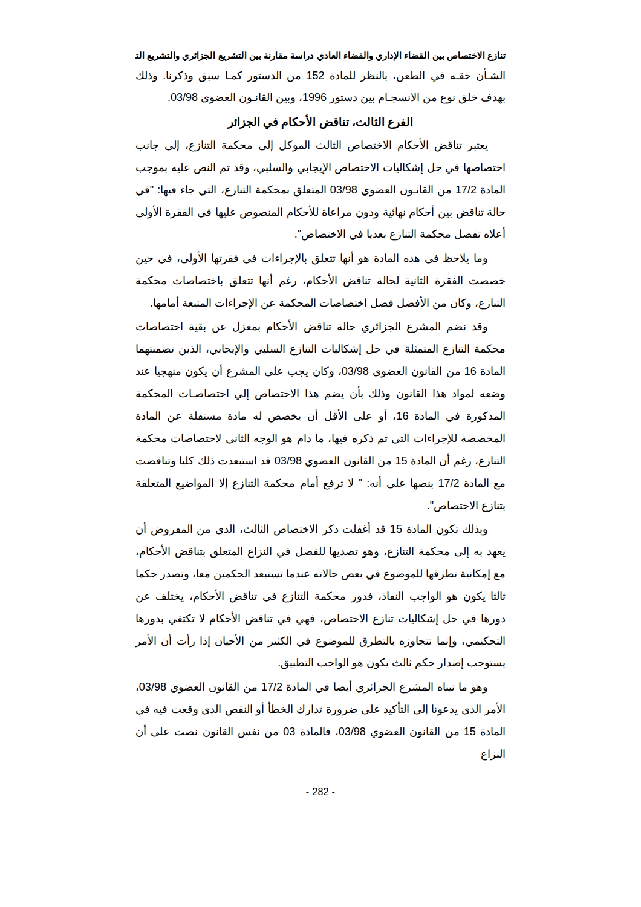تنازع الاختصاص بين القضاء الإداري والقضاء العادي دراسة مقارنة بين التشريع الجزائري والتشريع التونسي ـــــ
الشـأن حقـه في الطعن، بالنظر للمادة 152 من الدستور كمـا سبق وذكرنا. وذلك بهدف خلق نوع من الانسجـام بين دستور 1996، وبين القانـون العضوي 03/98.
الفرع الثالث، تناقض الأحكام في الجزائر
يعتبر تناقض الأحكام الاختصاص الثالث الموكل إلى محكمة التنازع، إلى جانب اختصاصها في حل إشكاليات الاختصاص الإيجابي والسلبي، وقد تم النص عليه بموجب المادة 17/2 من القانـون العضوي 03/98 المتعلق بمحكمة التنازع، التي جاء فيها: "في حالة تناقض بين أحكام نهائية ودون مراعاة للأحكام المنصوص عليها في الفقرة الأولى أعلاه تفصل محكمة التنازع بعديا في الاختصاص".
وما يلاحظ في هذه المادة هو أنها تتعلق بالإجراءات في فقرتها الأولى، في حين خصصت الفقرة الثانية لحالة تناقض الأحكام، رغم أنها تتعلق باختصاصات محكمة التنازع، وكان من الأفضل فصل اختصاصات المحكمة عن الإجراءات المتبعة أمامها.
وقد نضم المشرع الجزائري حالة تناقض الأحكام بمعزل عن بقية اختصاصات محكمة التنازع المتمثلة في حل إشكاليات التنازع السلبي والإيجابي، الذين تضمنتهما المادة 16 من القانون العضوي 03/98، وكان يجب على المشرع أن يكون منهجيا عند وضعه لمواد هذا القانون وذلك بأن يضم هذا الاختصاص إلي اختصاصـات المحكمة المذكورة في المادة 16، أو على الأقل أن يخصص له مادة مستقلة عن المادة المخصصة للإجراءات التي تم ذكره فيها، ما دام هو الوجه الثاني لاختصاصات محكمة التنازع، رغم أن المادة 15 من القانون العضوي 03/98 قد استبعدت ذلك كليا وتناقضت مع المادة 17/2 بنصها على أنه: " لا ترفع أمام محكمة التنازع إلا المواضيع المتعلقة بتنازع الاختصاص".
وبذلك تكون المادة 15 قد أغفلت ذكر الاختصاص الثالث، الذي من المفروض أن يعهد به إلى محكمة التنازع، وهو تصديها للفصل في النزاع المتعلق بتناقض الأحكام، مع إمكانية تطرقها للموضوع في بعض حالاته عندما تستبعد الحكمين معا، وتصدر حكما ثالثا يكون هو الواجب النفاذ، فدور محكمة التنازع في تناقض الأحكام، يختلف عن دورها في حل إشكاليات تنازع الاختصاص، فهي في تناقض الأحكام لا تكتفي بدورها التحكيمي، وإنما تتجاوزه بالتطرق للموضوع في الكثير من الأحيان إذا رأت أن الأمر يستوجب إصدار حكم ثالث يكون هو الواجب التطبيق.
وهو ما تبناه المشرع الجزائري أيضا في المادة 17/2 من القانون العضوي 03/98، الأمر الذي يدعونا إلى التأكيد على ضرورة تدارك الخطأ أو النقص الذي وقعت فيه في المادة 15 من القانون العضوي 03/98، فالمادة 03 من نفس القانون نصت على أن النزاع
- 282 -